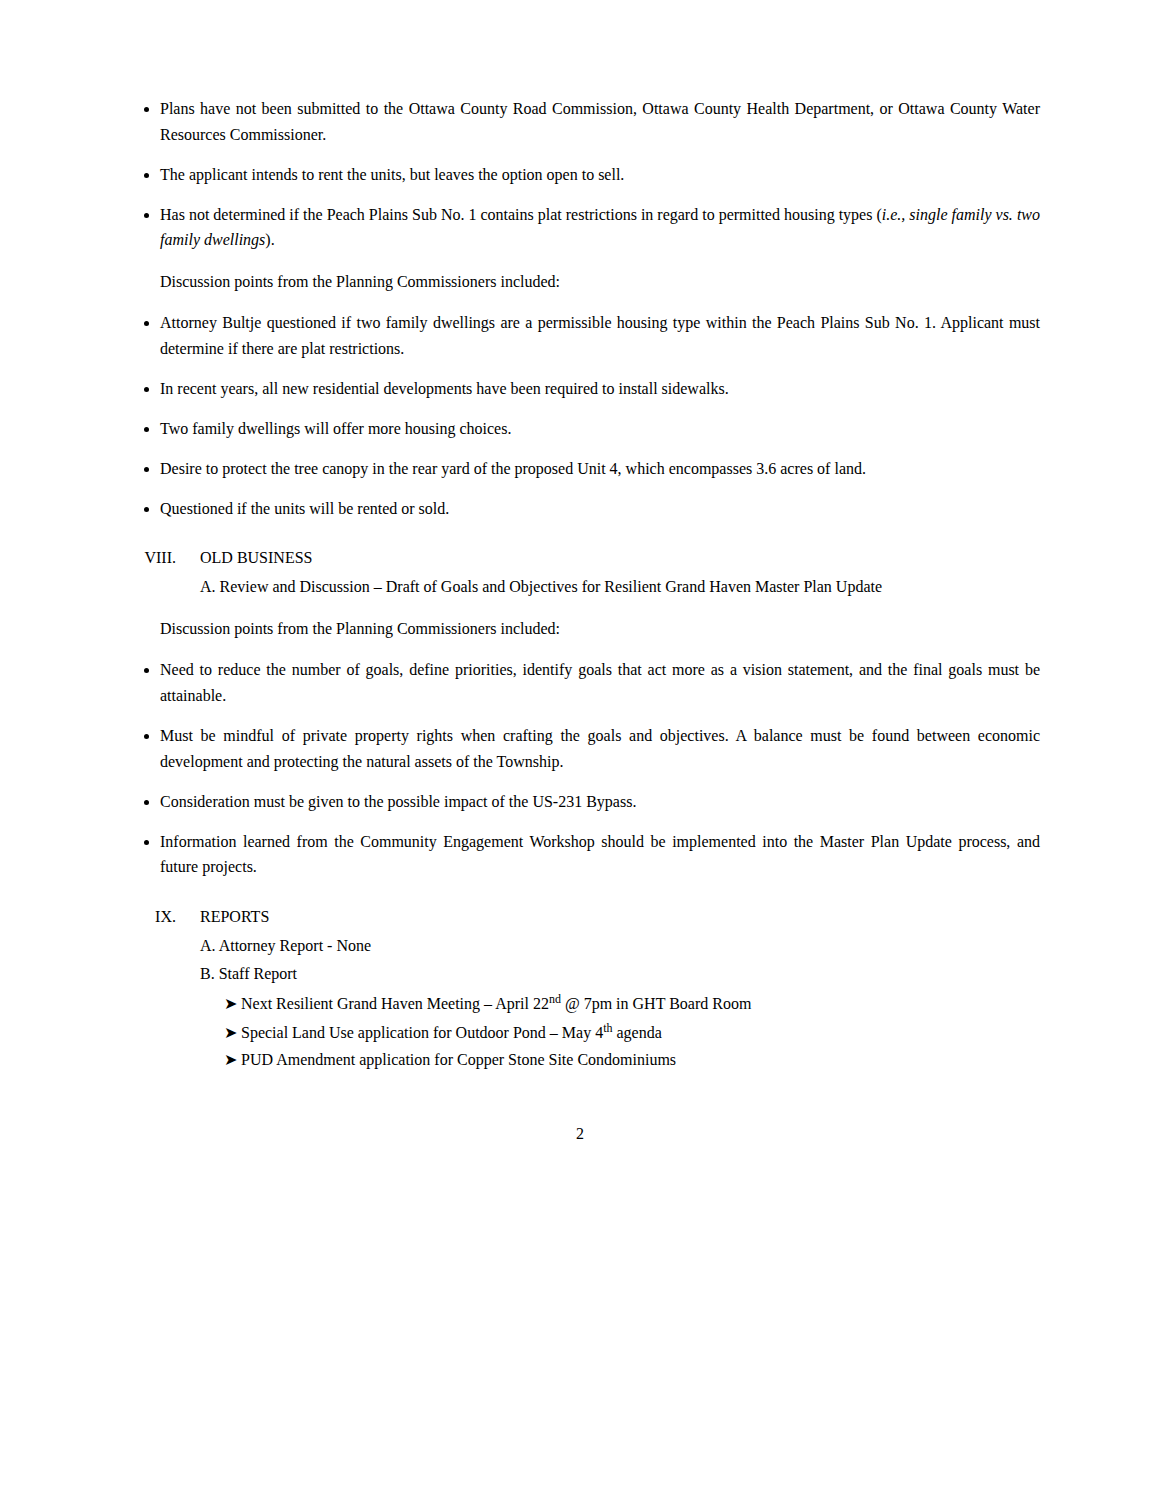Plans have not been submitted to the Ottawa County Road Commission, Ottawa County Health Department, or Ottawa County Water Resources Commissioner.
The applicant intends to rent the units, but leaves the option open to sell.
Has not determined if the Peach Plains Sub No. 1 contains plat restrictions in regard to permitted housing types (i.e., single family vs. two family dwellings).
Discussion points from the Planning Commissioners included:
Attorney Bultje questioned if two family dwellings are a permissible housing type within the Peach Plains Sub No. 1. Applicant must determine if there are plat restrictions.
In recent years, all new residential developments have been required to install sidewalks.
Two family dwellings will offer more housing choices.
Desire to protect the tree canopy in the rear yard of the proposed Unit 4, which encompasses 3.6 acres of land.
Questioned if the units will be rented or sold.
VIII. OLD BUSINESS
A. Review and Discussion – Draft of Goals and Objectives for Resilient Grand Haven Master Plan Update
Discussion points from the Planning Commissioners included:
Need to reduce the number of goals, define priorities, identify goals that act more as a vision statement, and the final goals must be attainable.
Must be mindful of private property rights when crafting the goals and objectives. A balance must be found between economic development and protecting the natural assets of the Township.
Consideration must be given to the possible impact of the US-231 Bypass.
Information learned from the Community Engagement Workshop should be implemented into the Master Plan Update process, and future projects.
IX. REPORTS
A. Attorney Report - None
B. Staff Report
➤ Next Resilient Grand Haven Meeting – April 22nd @ 7pm in GHT Board Room
➤ Special Land Use application for Outdoor Pond – May 4th agenda
➤ PUD Amendment application for Copper Stone Site Condominiums
2